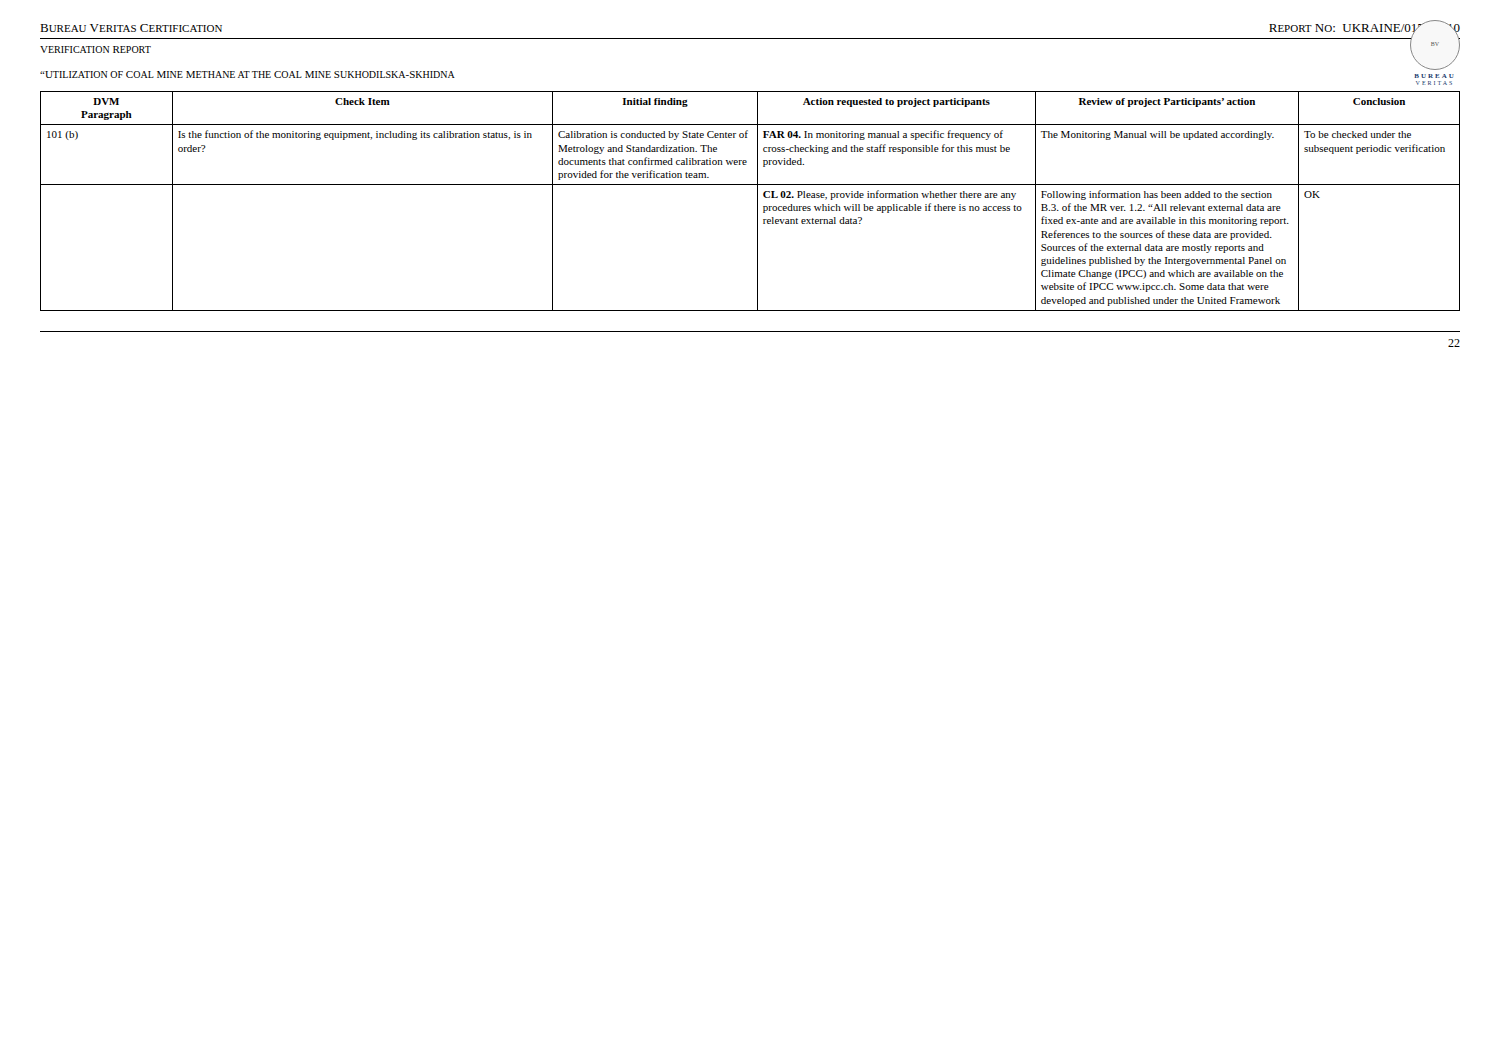BV
BUREAU
VERITAS
BUREAU VERITAS CERTIFICATION REPORT NO: UKRAINE/0152/2010
VERIFICATION REPORT
“UTILIZATION OF COAL MINE METHANE AT THE COAL MINE SUKHODILSKA-SKHIDNA
| DVM Paragraph | Check Item | Initial finding | Action requested to project participants | Review of project Participants’ action | Conclusion |
| --- | --- | --- | --- | --- | --- |
| 101 (b) | Is the function of the monitoring equipment, including its calibration status, is in order? | Calibration is conducted by State Center of Metrology and Standardization. The documents that confirmed calibration were provided for the verification team. | FAR 04. In monitoring manual a specific frequency of cross-checking and the staff responsible for this must be provided. | The Monitoring Manual will be updated accordingly. | To be checked under the subsequent periodic verification |
| | | | CL 02. Please, provide information whether there are any procedures which will be applicable if there is no access to relevant external data? | Following information has been added to the section B.3. of the MR ver. 1.2. “All relevant external data are fixed ex-ante and are available in this monitoring report. References to the sources of these data are provided. Sources of the external data are mostly reports and guidelines published by the Intergovernmental Panel on Climate Change (IPCC) and which are available on the website of IPCC www.ipcc.ch. Some data that were developed and published under the United Framework | OK |
22